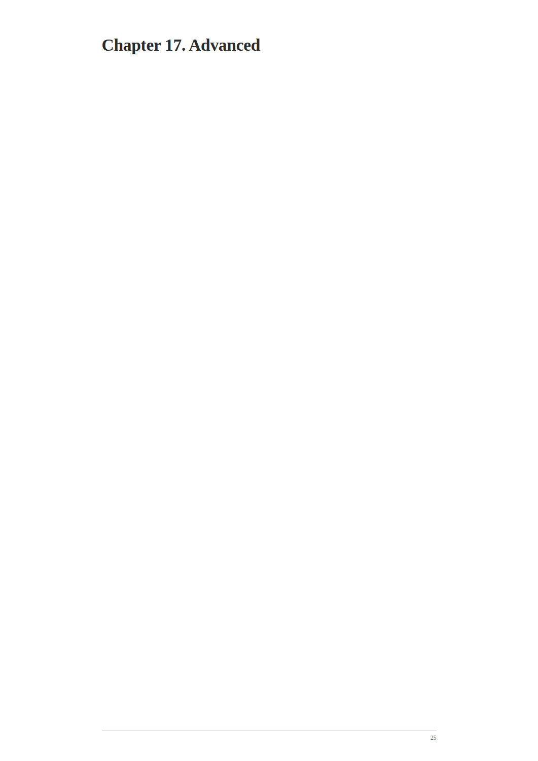Chapter 17. Advanced
25